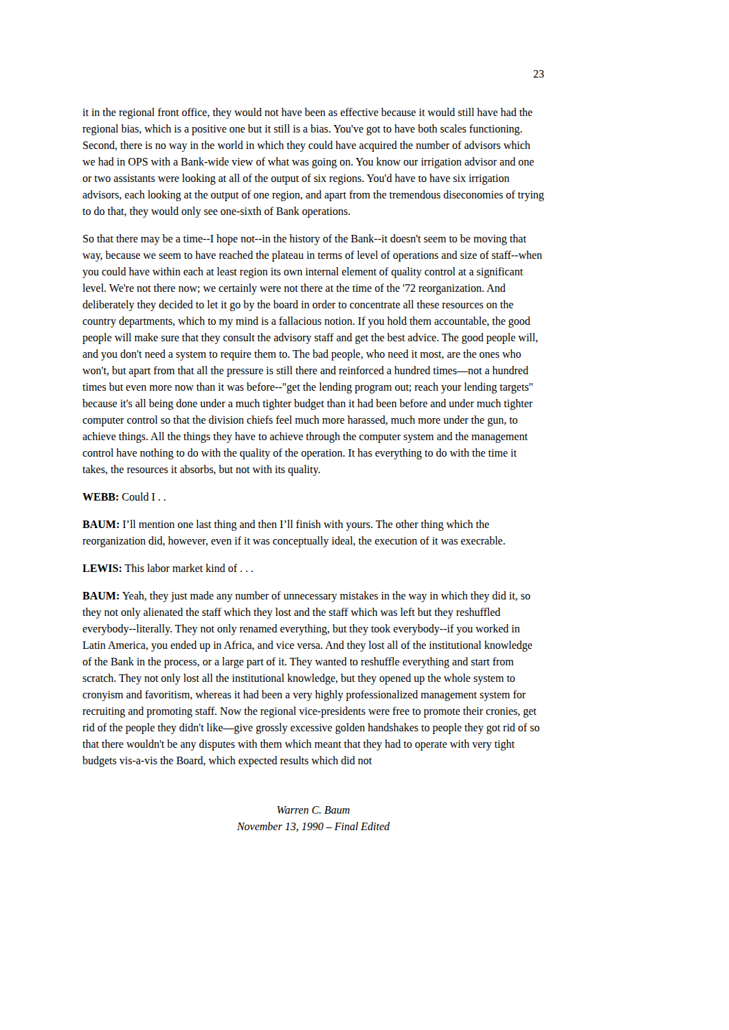23
it in the regional front office, they would not have been as effective because it would still have had the regional bias, which is a positive one but it still is a bias. You've got to have both scales functioning. Second, there is no way in the world in which they could have acquired the number of advisors which we had in OPS with a Bank-wide view of what was going on. You know our irrigation advisor and one or two assistants were looking at all of the output of six regions. You'd have to have six irrigation advisors, each looking at the output of one region, and apart from the tremendous diseconomies of trying to do that, they would only see one-sixth of Bank operations.
So that there may be a time--I hope not--in the history of the Bank--it doesn't seem to be moving that way, because we seem to have reached the plateau in terms of level of operations and size of staff--when you could have within each at least region its own internal element of quality control at a significant level. We're not there now; we certainly were not there at the time of the '72 reorganization. And deliberately they decided to let it go by the board in order to concentrate all these resources on the country departments, which to my mind is a fallacious notion. If you hold them accountable, the good people will make sure that they consult the advisory staff and get the best advice. The good people will, and you don't need a system to require them to. The bad people, who need it most, are the ones who won't, but apart from that all the pressure is still there and reinforced a hundred times—not a hundred times but even more now than it was before--"get the lending program out; reach your lending targets" because it's all being done under a much tighter budget than it had been before and under much tighter computer control so that the division chiefs feel much more harassed, much more under the gun, to achieve things. All the things they have to achieve through the computer system and the management control have nothing to do with the quality of the operation. It has everything to do with the time it takes, the resources it absorbs, but not with its quality.
WEBB: Could I . .
BAUM: I’ll mention one last thing and then I’ll finish with yours. The other thing which the reorganization did, however, even if it was conceptually ideal, the execution of it was execrable.
LEWIS: This labor market kind of . . .
BAUM: Yeah, they just made any number of unnecessary mistakes in the way in which they did it, so they not only alienated the staff which they lost and the staff which was left but they reshuffled everybody--literally. They not only renamed everything, but they took everybody--if you worked in Latin America, you ended up in Africa, and vice versa. And they lost all of the institutional knowledge of the Bank in the process, or a large part of it. They wanted to reshuffle everything and start from scratch. They not only lost all the institutional knowledge, but they opened up the whole system to cronyism and favoritism, whereas it had been a very highly professionalized management system for recruiting and promoting staff. Now the regional vice-presidents were free to promote their cronies, get rid of the people they didn't like—give grossly excessive golden handshakes to people they got rid of so that there wouldn't be any disputes with them which meant that they had to operate with very tight budgets vis-a-vis the Board, which expected results which did not
Warren C. Baum
November 13, 1990 – Final Edited